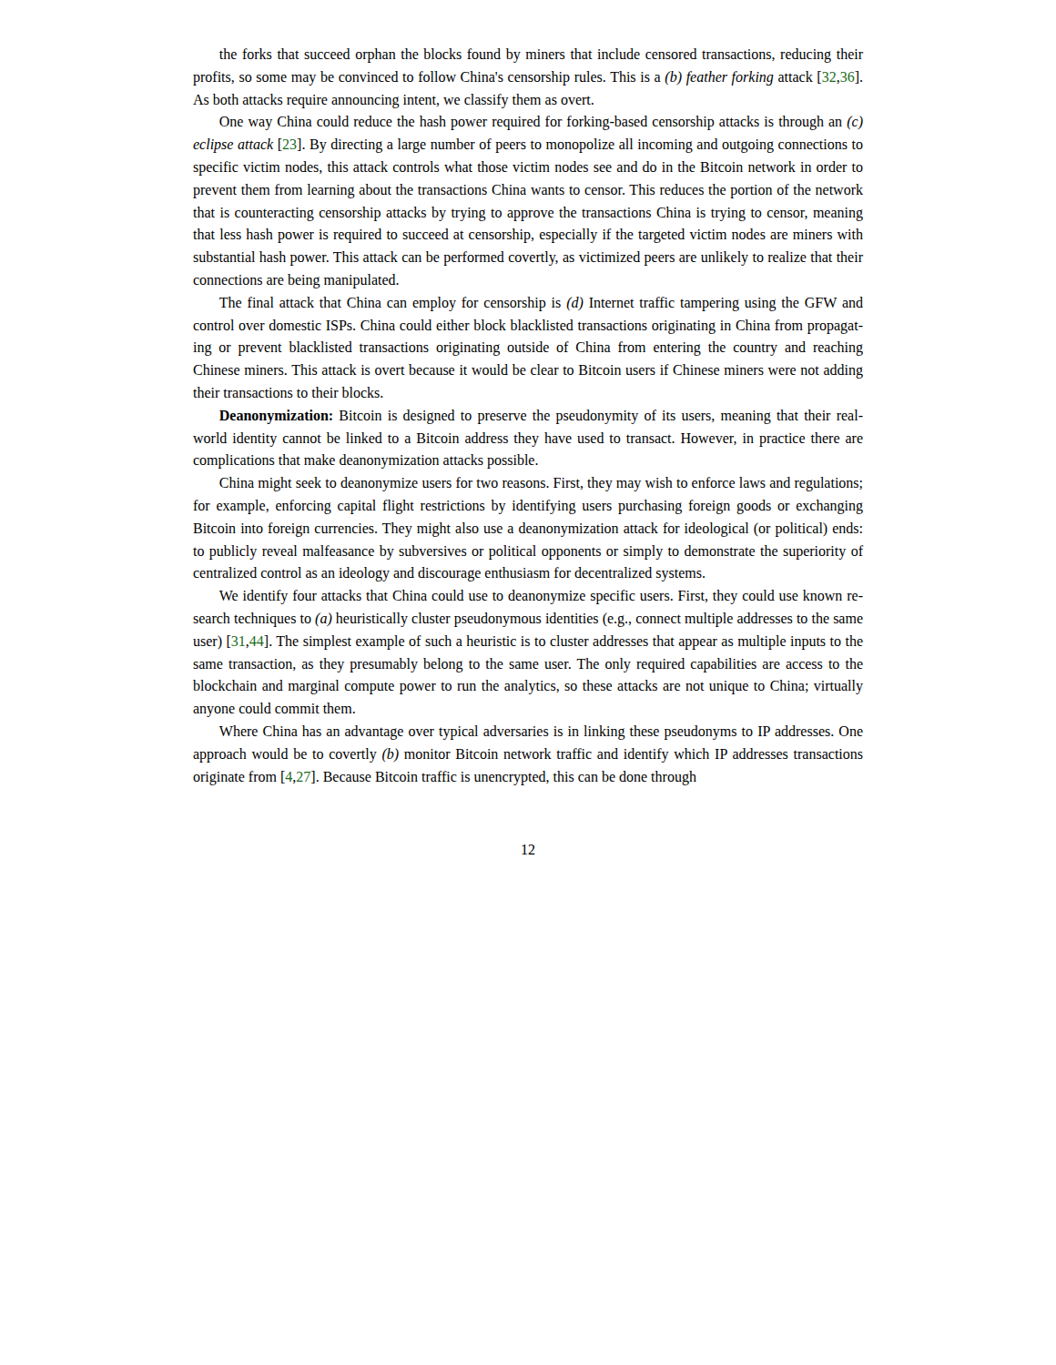the forks that succeed orphan the blocks found by miners that include censored transactions, reducing their profits, so some may be convinced to follow China's censorship rules. This is a (b) feather forking attack [32,36]. As both attacks require announcing intent, we classify them as overt.
One way China could reduce the hash power required for forking-based censorship attacks is through an (c) eclipse attack [23]. By directing a large number of peers to monopolize all incoming and outgoing connections to specific victim nodes, this attack controls what those victim nodes see and do in the Bitcoin network in order to prevent them from learning about the transactions China wants to censor. This reduces the portion of the network that is counteracting censorship attacks by trying to approve the transactions China is trying to censor, meaning that less hash power is required to succeed at censorship, especially if the targeted victim nodes are miners with substantial hash power. This attack can be performed covertly, as victimized peers are unlikely to realize that their connections are being manipulated.
The final attack that China can employ for censorship is (d) Internet traffic tampering using the GFW and control over domestic ISPs. China could either block blacklisted transactions originating in China from propagating or prevent blacklisted transactions originating outside of China from entering the country and reaching Chinese miners. This attack is overt because it would be clear to Bitcoin users if Chinese miners were not adding their transactions to their blocks.
Deanonymization: Bitcoin is designed to preserve the pseudonymity of its users, meaning that their real-world identity cannot be linked to a Bitcoin address they have used to transact. However, in practice there are complications that make deanonymization attacks possible.
China might seek to deanonymize users for two reasons. First, they may wish to enforce laws and regulations; for example, enforcing capital flight restrictions by identifying users purchasing foreign goods or exchanging Bitcoin into foreign currencies. They might also use a deanonymization attack for ideological (or political) ends: to publicly reveal malfeasance by subversives or political opponents or simply to demonstrate the superiority of centralized control as an ideology and discourage enthusiasm for decentralized systems.
We identify four attacks that China could use to deanonymize specific users. First, they could use known research techniques to (a) heuristically cluster pseudonymous identities (e.g., connect multiple addresses to the same user) [31,44]. The simplest example of such a heuristic is to cluster addresses that appear as multiple inputs to the same transaction, as they presumably belong to the same user. The only required capabilities are access to the blockchain and marginal compute power to run the analytics, so these attacks are not unique to China; virtually anyone could commit them.
Where China has an advantage over typical adversaries is in linking these pseudonyms to IP addresses. One approach would be to covertly (b) monitor Bitcoin network traffic and identify which IP addresses transactions originate from [4,27]. Because Bitcoin traffic is unencrypted, this can be done through
12